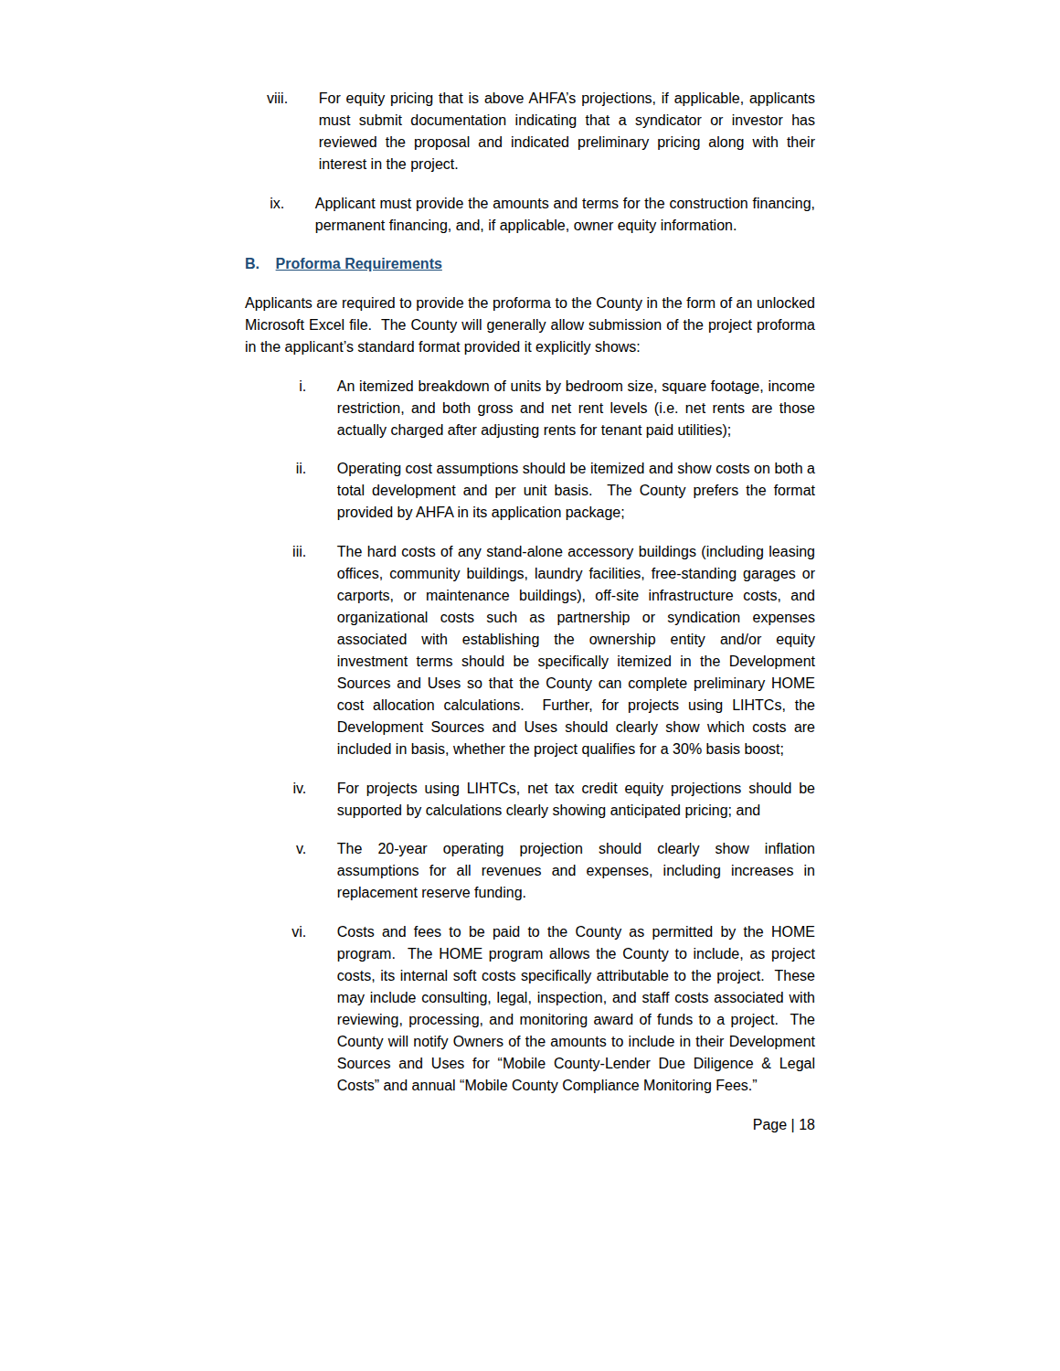viii.
For equity pricing that is above AHFA’s projections, if applicable, applicants must submit documentation indicating that a syndicator or investor has reviewed the proposal and indicated preliminary pricing along with their interest in the project.
ix.
Applicant must provide the amounts and terms for the construction financing, permanent financing, and, if applicable, owner equity information.
B.
Proforma Requirements
Applicants are required to provide the proforma to the County in the form of an unlocked Microsoft Excel file. The County will generally allow submission of the project proforma in the applicant’s standard format provided it explicitly shows:
i.
An itemized breakdown of units by bedroom size, square footage, income restriction, and both gross and net rent levels (i.e. net rents are those actually charged after adjusting rents for tenant paid utilities);
ii.
Operating cost assumptions should be itemized and show costs on both a total development and per unit basis. The County prefers the format provided by AHFA in its application package;
iii.
The hard costs of any stand-alone accessory buildings (including leasing offices, community buildings, laundry facilities, free-standing garages or carports, or maintenance buildings), off-site infrastructure costs, and organizational costs such as partnership or syndication expenses associated with establishing the ownership entity and/or equity investment terms should be specifically itemized in the Development Sources and Uses so that the County can complete preliminary HOME cost allocation calculations. Further, for projects using LIHTCs, the Development Sources and Uses should clearly show which costs are included in basis, whether the project qualifies for a 30% basis boost;
iv.
For projects using LIHTCs, net tax credit equity projections should be supported by calculations clearly showing anticipated pricing; and
v.
The 20-year operating projection should clearly show inflation assumptions for all revenues and expenses, including increases in replacement reserve funding.
vi.
Costs and fees to be paid to the County as permitted by the HOME program. The HOME program allows the County to include, as project costs, its internal soft costs specifically attributable to the project. These may include consulting, legal, inspection, and staff costs associated with reviewing, processing, and monitoring award of funds to a project. The County will notify Owners of the amounts to include in their Development Sources and Uses for “Mobile County-Lender Due Diligence & Legal Costs” and annual “Mobile County Compliance Monitoring Fees.”
Page | 18